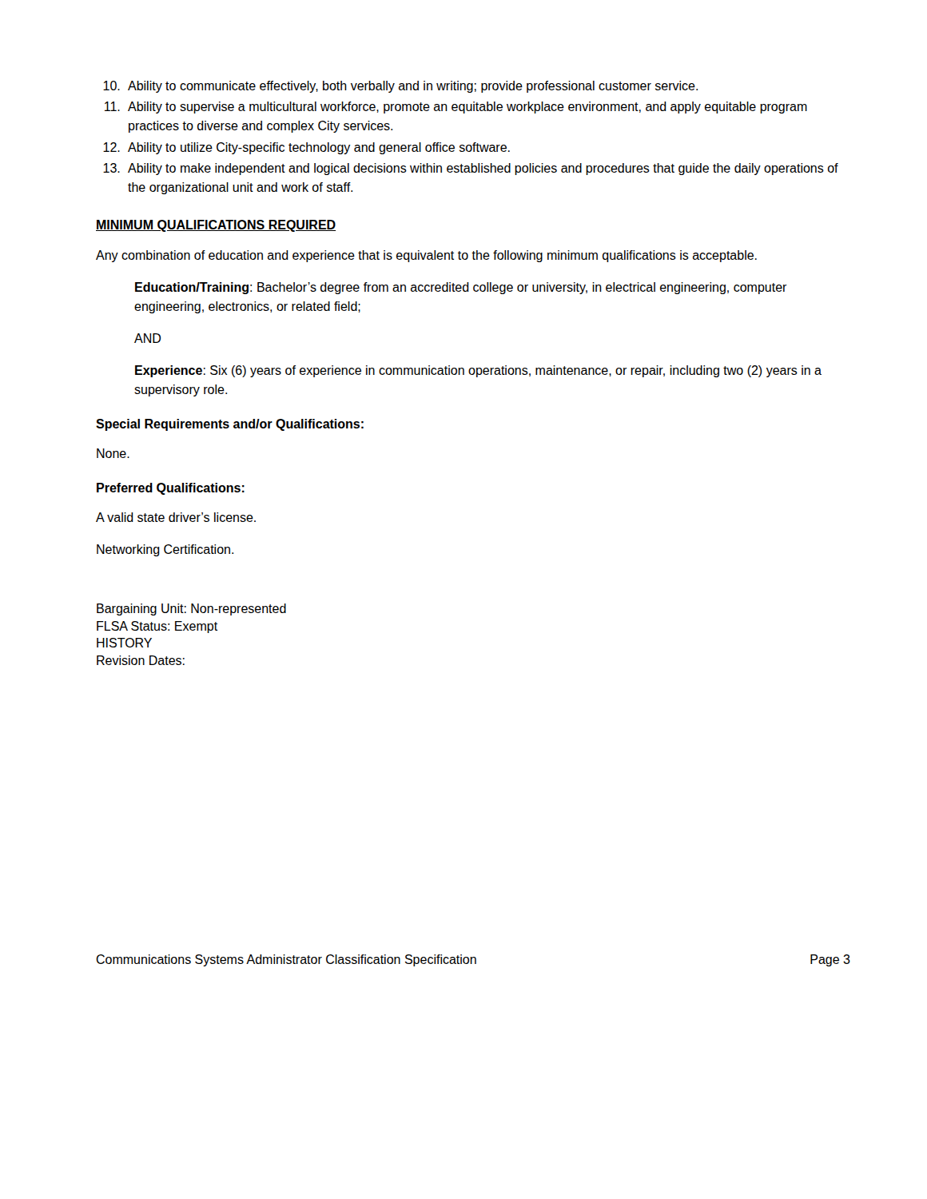Ability to communicate effectively, both verbally and in writing; provide professional customer service.
Ability to supervise a multicultural workforce, promote an equitable workplace environment, and apply equitable program practices to diverse and complex City services.
Ability to utilize City-specific technology and general office software.
Ability to make independent and logical decisions within established policies and procedures that guide the daily operations of the organizational unit and work of staff.
MINIMUM QUALIFICATIONS REQUIRED
Any combination of education and experience that is equivalent to the following minimum qualifications is acceptable.
Education/Training: Bachelor’s degree from an accredited college or university, in electrical engineering, computer engineering, electronics, or related field;
AND
Experience: Six (6) years of experience in communication operations, maintenance, or repair, including two (2) years in a supervisory role.
Special Requirements and/or Qualifications:
None.
Preferred Qualifications:
A valid state driver’s license.
Networking Certification.
Bargaining Unit: Non-represented
FLSA Status: Exempt
HISTORY
Revision Dates:
Communications Systems Administrator Classification Specification Page 3